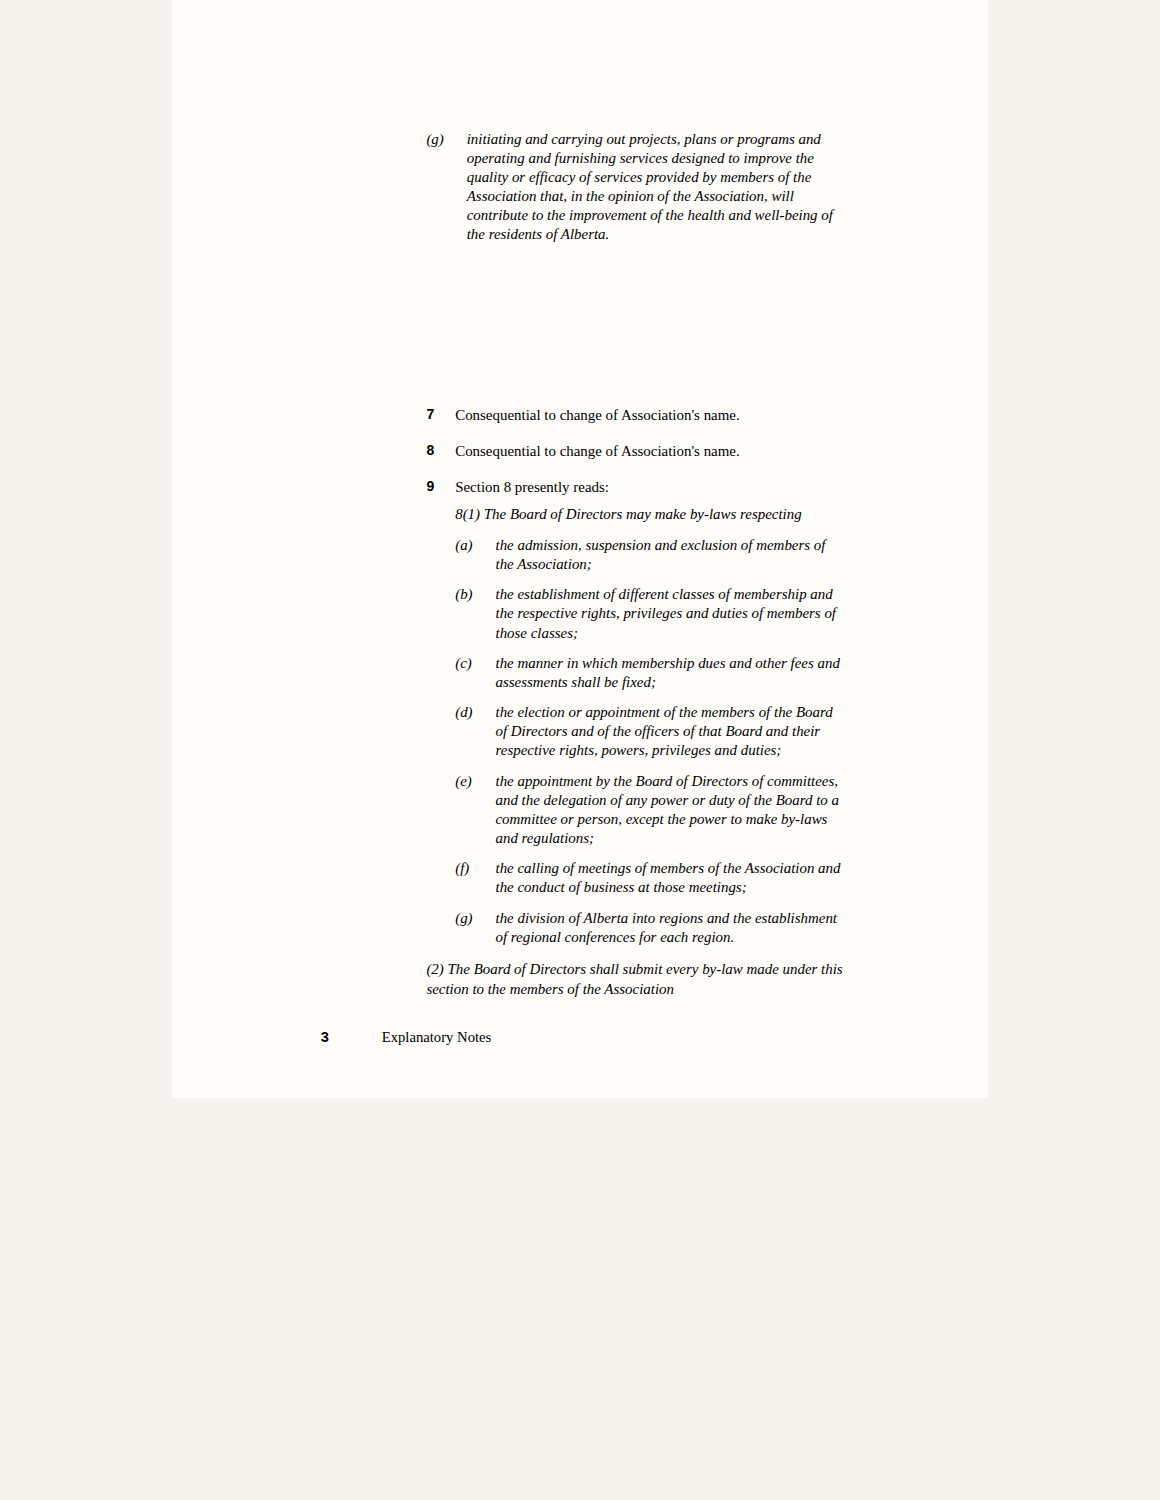(g) initiating and carrying out projects, plans or programs and operating and furnishing services designed to improve the quality or efficacy of services provided by members of the Association that, in the opinion of the Association, will contribute to the improvement of the health and well-being of the residents of Alberta.
7 Consequential to change of Association's name.
8 Consequential to change of Association's name.
9 Section 8 presently reads:
8(1) The Board of Directors may make by-laws respecting
(a) the admission, suspension and exclusion of members of the Association;
(b) the establishment of different classes of membership and the respective rights, privileges and duties of members of those classes;
(c) the manner in which membership dues and other fees and assessments shall be fixed;
(d) the election or appointment of the members of the Board of Directors and of the officers of that Board and their respective rights, powers, privileges and duties;
(e) the appointment by the Board of Directors of committees, and the delegation of any power or duty of the Board to a committee or person, except the power to make by-laws and regulations;
(f) the calling of meetings of members of the Association and the conduct of business at those meetings;
(g) the division of Alberta into regions and the establishment of regional conferences for each region.
(2) The Board of Directors shall submit every by-law made under this section to the members of the Association
3 Explanatory Notes